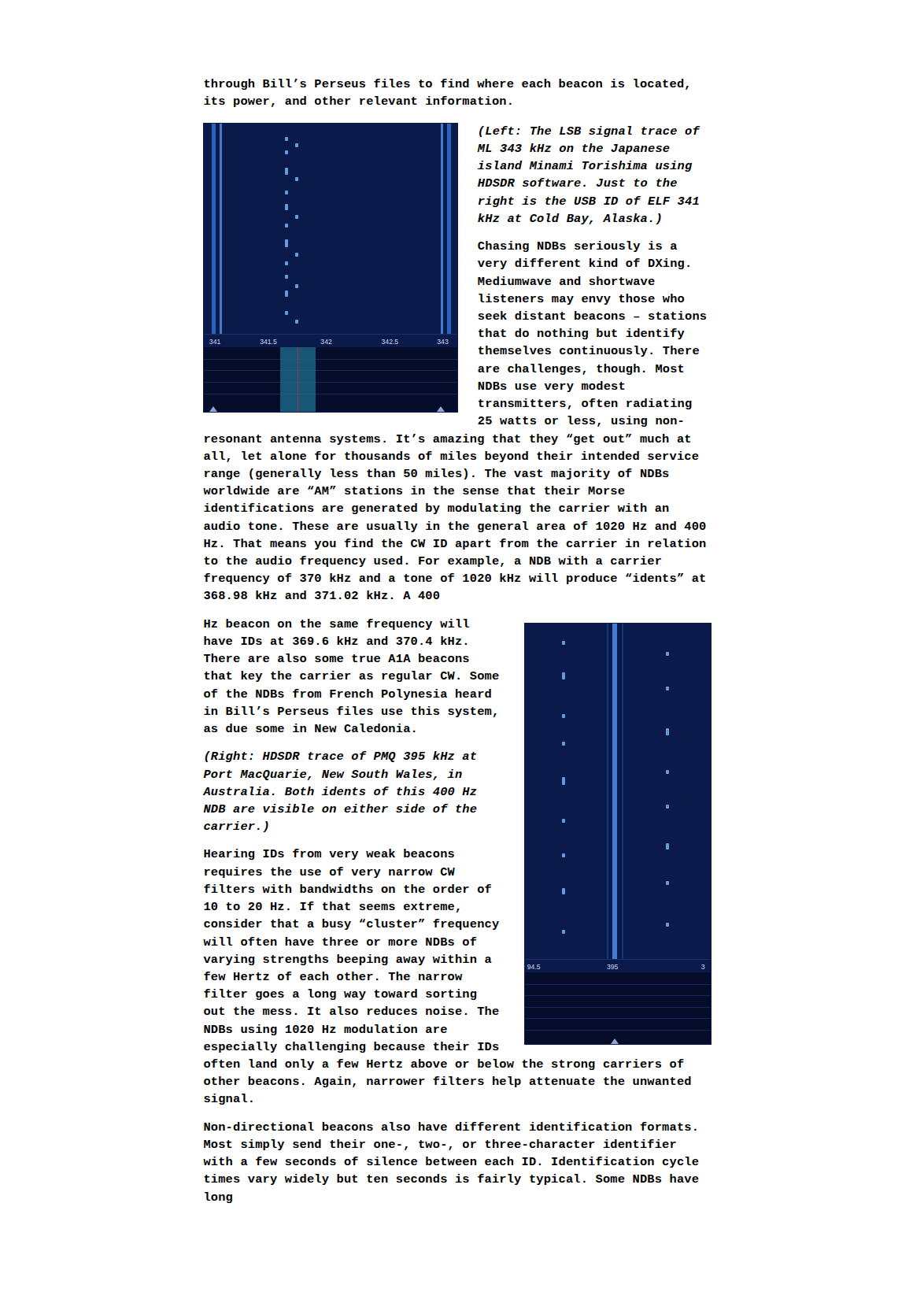through Bill’s Perseus files to find where each beacon is located, its power, and other relevant information.
341 341.5 342 342.5 343
(Left: The LSB signal trace of ML 343 kHz on the Japanese island Minami Torishima using HDSDR software. Just to the right is the USB ID of ELF 341 kHz at Cold Bay, Alaska.)
Chasing NDBs seriously is a very different kind of DXing. Mediumwave and shortwave listeners may envy those who seek distant beacons – stations that do nothing but identify themselves continuously. There are challenges, though. Most NDBs use very modest transmitters, often radiating 25 watts or less, using non-resonant antenna systems. It’s amazing that they “get out” much at all, let alone for thousands of miles beyond their intended service range (generally less than 50 miles). The vast majority of NDBs worldwide are “AM” stations in the sense that their Morse identifications are generated by modulating the carrier with an audio tone. These are usually in the general area of 1020 Hz and 400 Hz. That means you find the CW ID apart from the carrier in relation to the audio frequency used. For example, a NDB with a carrier frequency of 370 kHz and a tone of 1020 kHz will produce “idents” at 368.98 kHz and 371.02 kHz. A 400
94.5 395 3
Hz beacon on the same frequency will have IDs at 369.6 kHz and 370.4 kHz. There are also some true A1A beacons that key the carrier as regular CW. Some of the NDBs from French Polynesia heard in Bill’s Perseus files use this system, as due some in New Caledonia.
(Right: HDSDR trace of PMQ 395 kHz at Port MacQuarie, New South Wales, in Australia. Both idents of this 400 Hz NDB are visible on either side of the carrier.)
Hearing IDs from very weak beacons requires the use of very narrow CW filters with bandwidths on the order of 10 to 20 Hz. If that seems extreme, consider that a busy “cluster” frequency will often have three or more NDBs of varying strengths beeping away within a few Hertz of each other. The narrow filter goes a long way toward sorting out the mess. It also reduces noise. The NDBs using 1020 Hz modulation are especially challenging because their IDs often land only a few Hertz above or below the strong carriers of other beacons. Again, narrower filters help attenuate the unwanted signal.
Non-directional beacons also have different identification formats. Most simply send their one-, two-, or three-character identifier with a few seconds of silence between each ID. Identification cycle times vary widely but ten seconds is fairly typical. Some NDBs have long